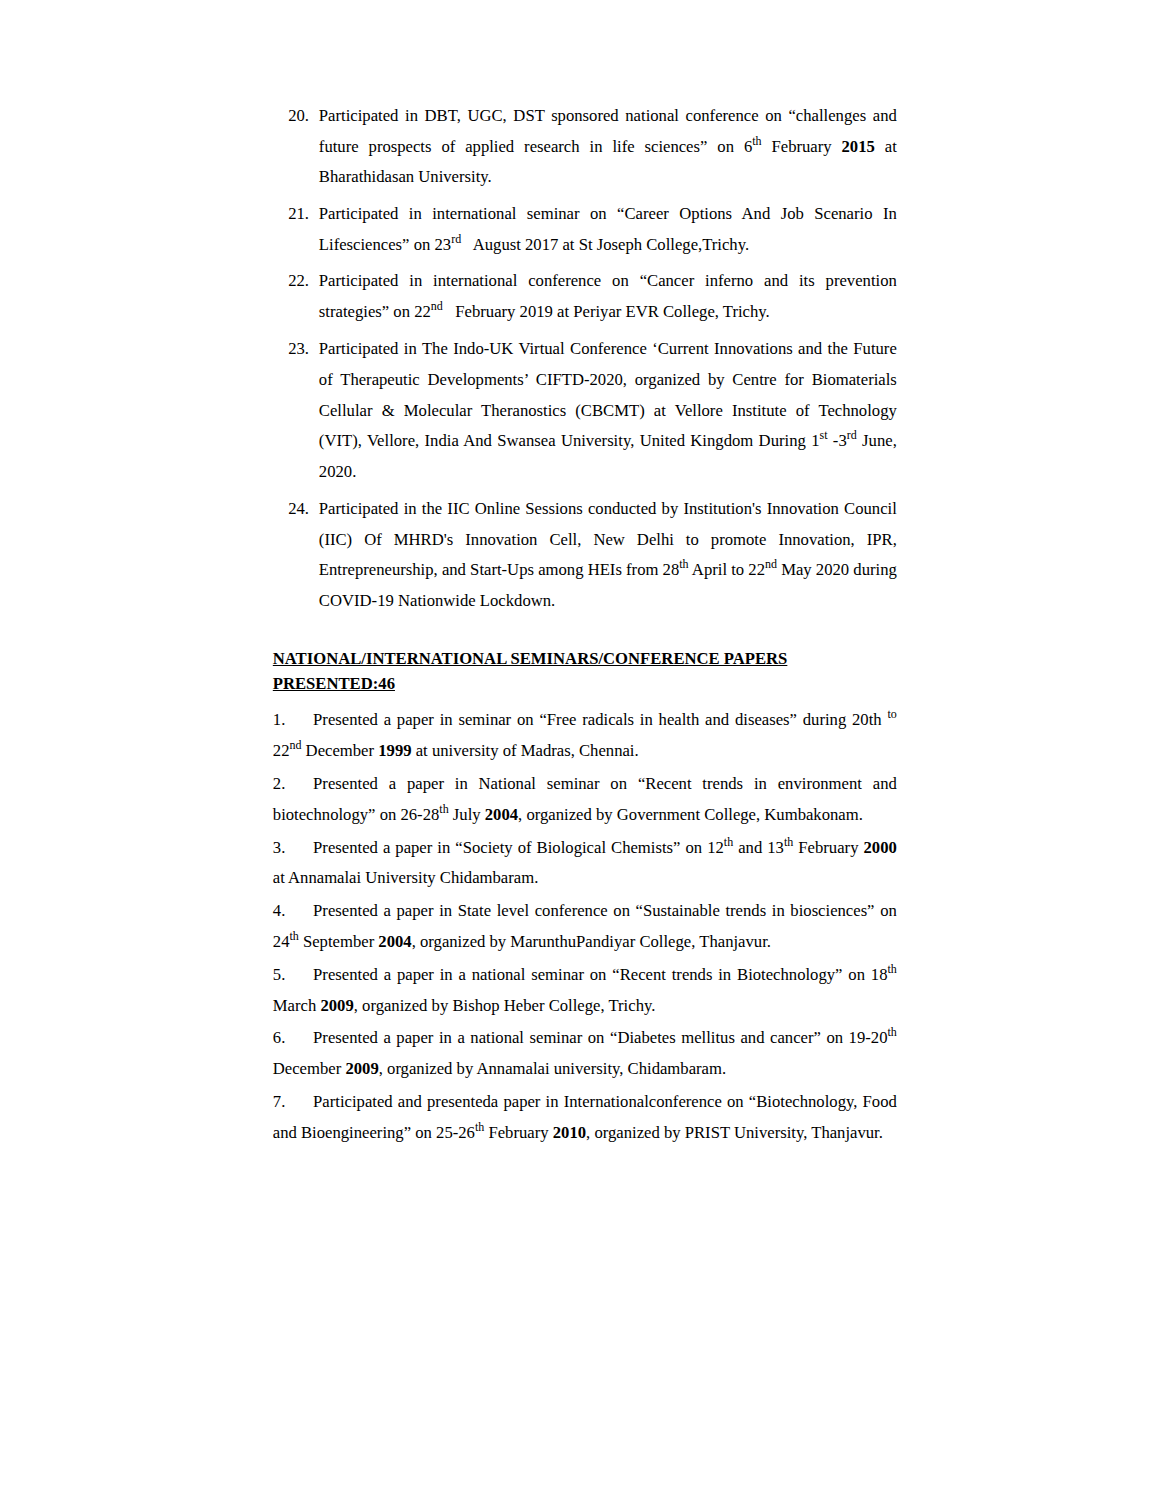Participated in DBT, UGC, DST sponsored national conference on “challenges and future prospects of applied research in life sciences” on 6th February 2015 at Bharathidasan University.
Participated in international seminar on “Career Options And Job Scenario In Lifesciences” on 23rd August 2017 at St Joseph College,Trichy.
Participated in international conference on “Cancer inferno and its prevention strategies” on 22nd February 2019 at Periyar EVR College, Trichy.
Participated in The Indo-UK Virtual Conference ‘Current Innovations and the Future of Therapeutic Developments’ CIFTD-2020, organized by Centre for Biomaterials Cellular & Molecular Theranostics (CBCMT) at Vellore Institute of Technology (VIT), Vellore, India And Swansea University, United Kingdom During 1st -3rd June, 2020.
Participated in the IIC Online Sessions conducted by Institution's Innovation Council (IIC) Of MHRD's Innovation Cell, New Delhi to promote Innovation, IPR, Entrepreneurship, and Start-Ups among HEIs from 28th April to 22nd May 2020 during COVID-19 Nationwide Lockdown.
NATIONAL/INTERNATIONAL SEMINARS/CONFERENCE PAPERS PRESENTED:46
1. Presented a paper in seminar on “Free radicals in health and diseases” during 20th to 22nd December 1999 at university of Madras, Chennai.
2. Presented a paper in National seminar on “Recent trends in environment and biotechnology” on 26-28th July 2004, organized by Government College, Kumbakonam.
3. Presented a paper in “Society of Biological Chemists” on 12th and 13th February 2000 at Annamalai University Chidambaram.
4. Presented a paper in State level conference on “Sustainable trends in biosciences” on 24th September 2004, organized by MarunthuPandiyar College, Thanjavur.
5. Presented a paper in a national seminar on “Recent trends in Biotechnology” on 18th March 2009, organized by Bishop Heber College, Trichy.
6. Presented a paper in a national seminar on “Diabetes mellitus and cancer” on 19-20th December 2009, organized by Annamalai university, Chidambaram.
7. Participated and presenteda paper in Internationalconference on “Biotechnology, Food and Bioengineering” on 25-26th February 2010, organized by PRIST University, Thanjavur.